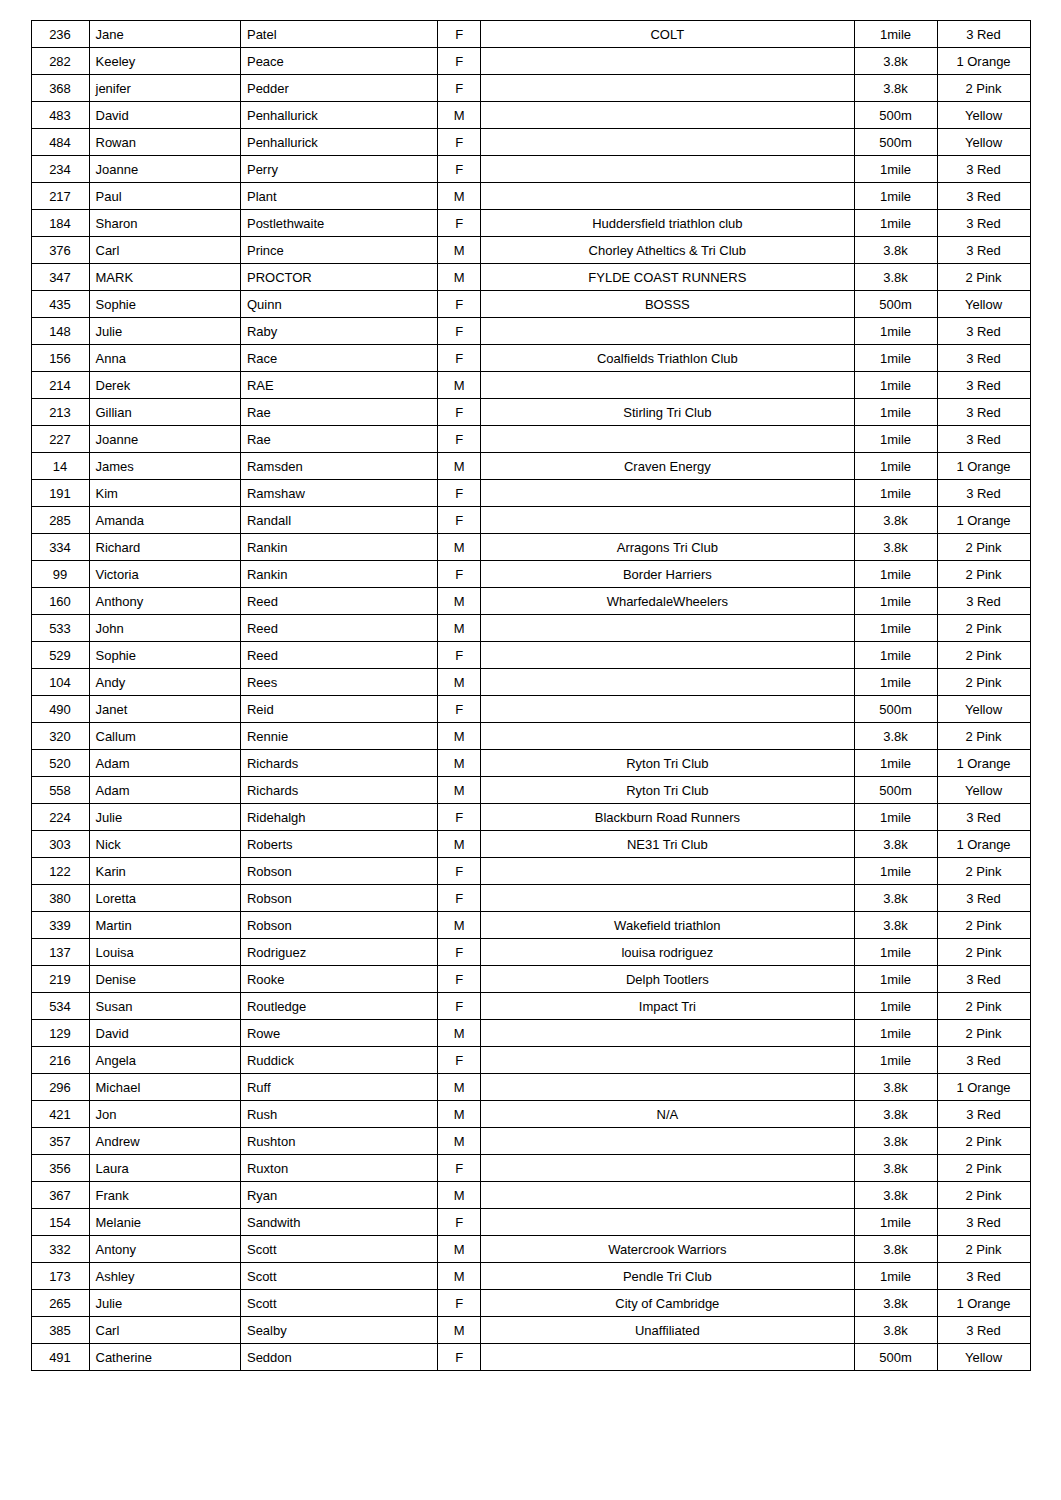| 236 | Jane | Patel | F | COLT | 1mile | 3 Red |
| 282 | Keeley | Peace | F | | 3.8k | 1 Orange |
| 368 | jenifer | Pedder | F | | 3.8k | 2 Pink |
| 483 | David | Penhallurick | M | | 500m | Yellow |
| 484 | Rowan | Penhallurick | F | | 500m | Yellow |
| 234 | Joanne | Perry | F | | 1mile | 3 Red |
| 217 | Paul | Plant | M | | 1mile | 3 Red |
| 184 | Sharon | Postlethwaite | F | Huddersfield triathlon club | 1mile | 3 Red |
| 376 | Carl | Prince | M | Chorley Atheltics & Tri Club | 3.8k | 3 Red |
| 347 | MARK | PROCTOR | M | FYLDE COAST RUNNERS | 3.8k | 2 Pink |
| 435 | Sophie | Quinn | F | BOSSS | 500m | Yellow |
| 148 | Julie | Raby | F | | 1mile | 3 Red |
| 156 | Anna | Race | F | Coalfields Triathlon Club | 1mile | 3 Red |
| 214 | Derek | RAE | M | | 1mile | 3 Red |
| 213 | Gillian | Rae | F | Stirling Tri Club | 1mile | 3 Red |
| 227 | Joanne | Rae | F | | 1mile | 3 Red |
| 14 | James | Ramsden | M | Craven Energy | 1mile | 1 Orange |
| 191 | Kim | Ramshaw | F | | 1mile | 3 Red |
| 285 | Amanda | Randall | F | | 3.8k | 1 Orange |
| 334 | Richard | Rankin | M | Arragons Tri Club | 3.8k | 2 Pink |
| 99 | Victoria | Rankin | F | Border Harriers | 1mile | 2 Pink |
| 160 | Anthony | Reed | M | WharfedaleWheelers | 1mile | 3 Red |
| 533 | John | Reed | M | | 1mile | 2 Pink |
| 529 | Sophie | Reed | F | | 1mile | 2 Pink |
| 104 | Andy | Rees | M | | 1mile | 2 Pink |
| 490 | Janet | Reid | F | | 500m | Yellow |
| 320 | Callum | Rennie | M | | 3.8k | 2 Pink |
| 520 | Adam | Richards | M | Ryton Tri Club | 1mile | 1 Orange |
| 558 | Adam | Richards | M | Ryton Tri Club | 500m | Yellow |
| 224 | Julie | Ridehalgh | F | Blackburn Road Runners | 1mile | 3 Red |
| 303 | Nick | Roberts | M | NE31 Tri Club | 3.8k | 1 Orange |
| 122 | Karin | Robson | F | | 1mile | 2 Pink |
| 380 | Loretta | Robson | F | | 3.8k | 3 Red |
| 339 | Martin | Robson | M | Wakefield triathlon | 3.8k | 2 Pink |
| 137 | Louisa | Rodriguez | F | louisa rodriguez | 1mile | 2 Pink |
| 219 | Denise | Rooke | F | Delph Tootlers | 1mile | 3 Red |
| 534 | Susan | Routledge | F | Impact Tri | 1mile | 2 Pink |
| 129 | David | Rowe | M | | 1mile | 2 Pink |
| 216 | Angela | Ruddick | F | | 1mile | 3 Red |
| 296 | Michael | Ruff | M | | 3.8k | 1 Orange |
| 421 | Jon | Rush | M | N/A | 3.8k | 3 Red |
| 357 | Andrew | Rushton | M | | 3.8k | 2 Pink |
| 356 | Laura | Ruxton | F | | 3.8k | 2 Pink |
| 367 | Frank | Ryan | M | | 3.8k | 2 Pink |
| 154 | Melanie | Sandwith | F | | 1mile | 3 Red |
| 332 | Antony | Scott | M | Watercrook Warriors | 3.8k | 2 Pink |
| 173 | Ashley | Scott | M | Pendle Tri Club | 1mile | 3 Red |
| 265 | Julie | Scott | F | City of Cambridge | 3.8k | 1 Orange |
| 385 | Carl | Sealby | M | Unaffiliated | 3.8k | 3 Red |
| 491 | Catherine | Seddon | F | | 500m | Yellow |